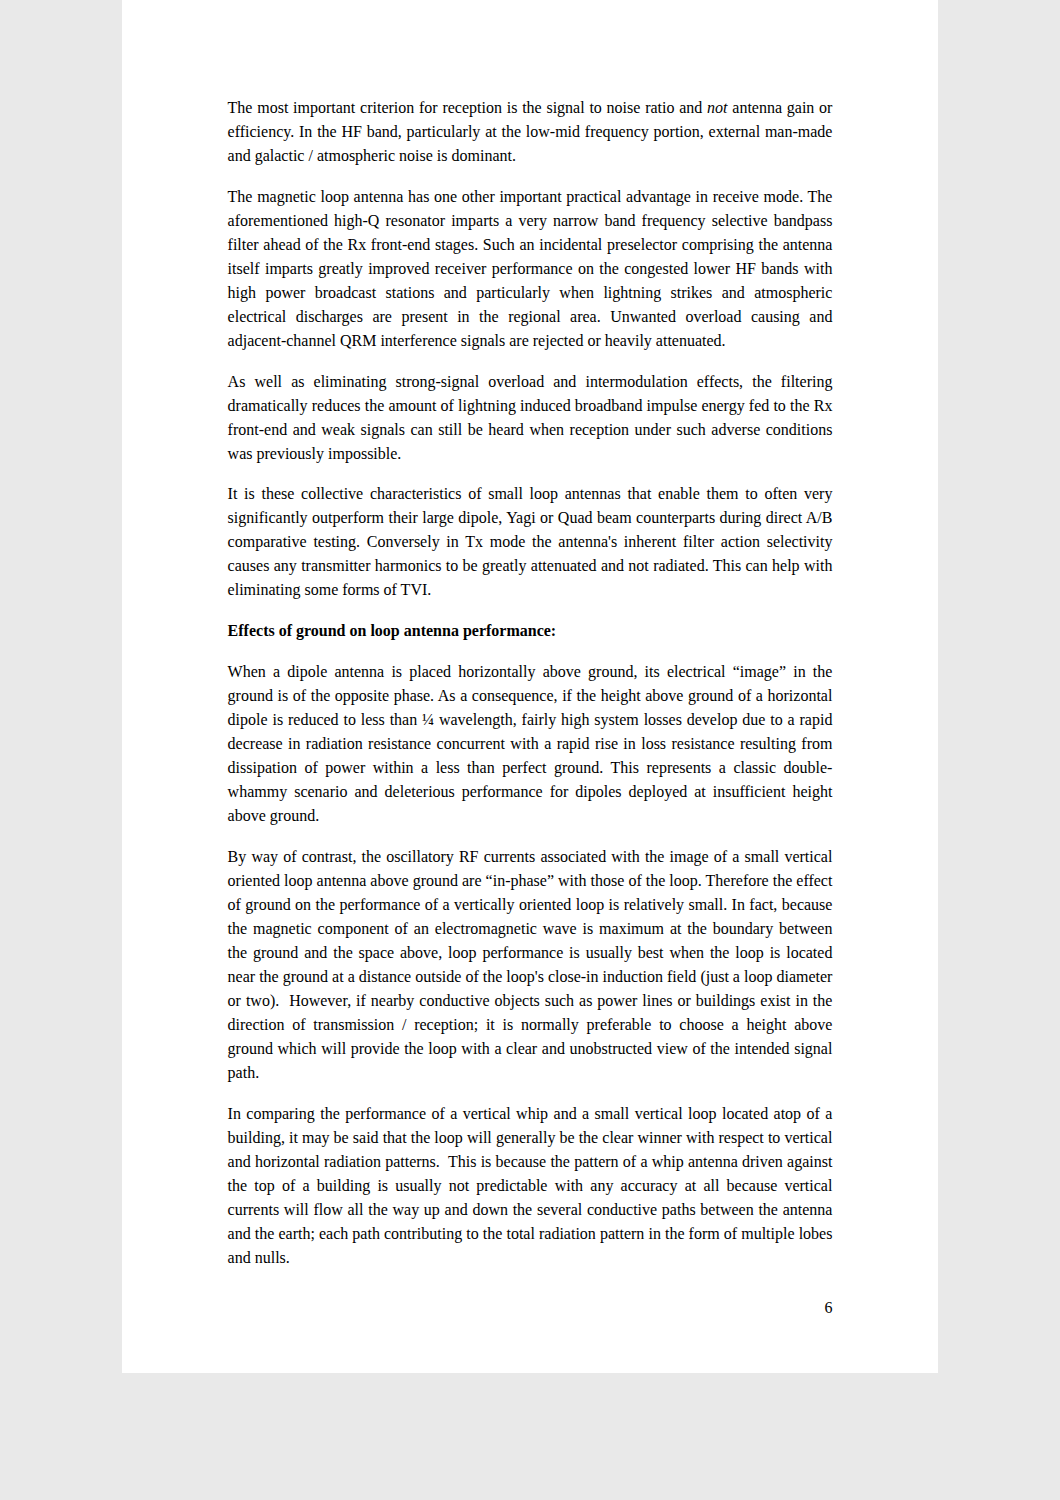The most important criterion for reception is the signal to noise ratio and not antenna gain or efficiency. In the HF band, particularly at the low-mid frequency portion, external man-made and galactic / atmospheric noise is dominant.
The magnetic loop antenna has one other important practical advantage in receive mode. The aforementioned high-Q resonator imparts a very narrow band frequency selective bandpass filter ahead of the Rx front-end stages. Such an incidental preselector comprising the antenna itself imparts greatly improved receiver performance on the congested lower HF bands with high power broadcast stations and particularly when lightning strikes and atmospheric electrical discharges are present in the regional area. Unwanted overload causing and adjacent-channel QRM interference signals are rejected or heavily attenuated.
As well as eliminating strong-signal overload and intermodulation effects, the filtering dramatically reduces the amount of lightning induced broadband impulse energy fed to the Rx front-end and weak signals can still be heard when reception under such adverse conditions was previously impossible.
It is these collective characteristics of small loop antennas that enable them to often very significantly outperform their large dipole, Yagi or Quad beam counterparts during direct A/B comparative testing. Conversely in Tx mode the antenna's inherent filter action selectivity causes any transmitter harmonics to be greatly attenuated and not radiated. This can help with eliminating some forms of TVI.
Effects of ground on loop antenna performance:
When a dipole antenna is placed horizontally above ground, its electrical “image” in the ground is of the opposite phase. As a consequence, if the height above ground of a horizontal dipole is reduced to less than ¼ wavelength, fairly high system losses develop due to a rapid decrease in radiation resistance concurrent with a rapid rise in loss resistance resulting from dissipation of power within a less than perfect ground. This represents a classic double-whammy scenario and deleterious performance for dipoles deployed at insufficient height above ground.
By way of contrast, the oscillatory RF currents associated with the image of a small vertical oriented loop antenna above ground are “in-phase” with those of the loop. Therefore the effect of ground on the performance of a vertically oriented loop is relatively small. In fact, because the magnetic component of an electromagnetic wave is maximum at the boundary between the ground and the space above, loop performance is usually best when the loop is located near the ground at a distance outside of the loop's close-in induction field (just a loop diameter or two). However, if nearby conductive objects such as power lines or buildings exist in the direction of transmission / reception; it is normally preferable to choose a height above ground which will provide the loop with a clear and unobstructed view of the intended signal path.
In comparing the performance of a vertical whip and a small vertical loop located atop of a building, it may be said that the loop will generally be the clear winner with respect to vertical and horizontal radiation patterns. This is because the pattern of a whip antenna driven against the top of a building is usually not predictable with any accuracy at all because vertical currents will flow all the way up and down the several conductive paths between the antenna and the earth; each path contributing to the total radiation pattern in the form of multiple lobes and nulls.
6